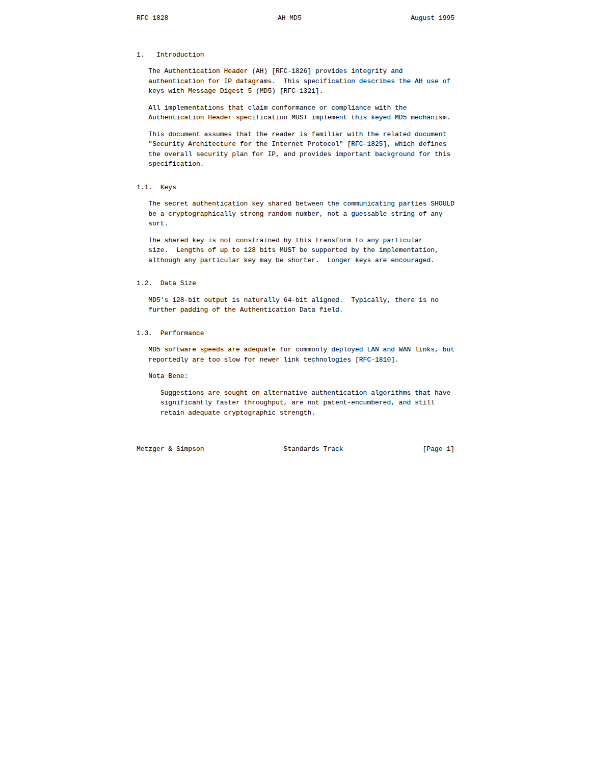RFC 1828 AH MD5 August 1995
1. Introduction
The Authentication Header (AH) [RFC-1826] provides integrity and authentication for IP datagrams. This specification describes the AH use of keys with Message Digest 5 (MD5) [RFC-1321].
All implementations that claim conformance or compliance with the Authentication Header specification MUST implement this keyed MD5 mechanism.
This document assumes that the reader is familiar with the related document "Security Architecture for the Internet Protocol" [RFC-1825], which defines the overall security plan for IP, and provides important background for this specification.
1.1. Keys
The secret authentication key shared between the communicating parties SHOULD be a cryptographically strong random number, not a guessable string of any sort.
The shared key is not constrained by this transform to any particular size. Lengths of up to 128 bits MUST be supported by the implementation, although any particular key may be shorter. Longer keys are encouraged.
1.2. Data Size
MD5's 128-bit output is naturally 64-bit aligned. Typically, there is no further padding of the Authentication Data field.
1.3. Performance
MD5 software speeds are adequate for commonly deployed LAN and WAN links, but reportedly are too slow for newer link technologies [RFC-1810].
Nota Bene:
Suggestions are sought on alternative authentication algorithms that have significantly faster throughput, are not patent-encumbered, and still retain adequate cryptographic strength.
Metzger & Simpson Standards Track [Page 1]